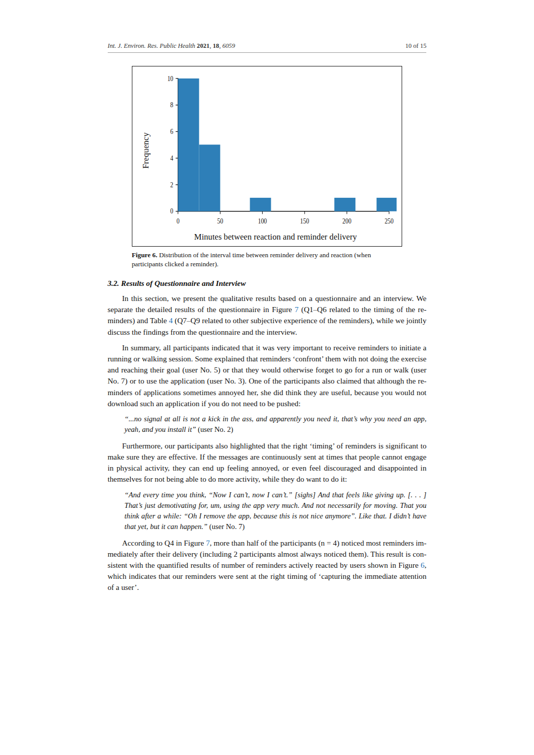Int. J. Environ. Res. Public Health 2021, 18, 6059
10 of 15
Frequency
0 2 4 6 8 10 0 50 100 150 200 250
Minutes between reaction and reminder delivery
Figure 6. Distribution of the interval time between reminder delivery and reaction (when participants clicked a reminder).
3.2. Results of Questionnaire and Interview
In this section, we present the qualitative results based on a questionnaire and an interview. We separate the detailed results of the questionnaire in Figure 7 (Q1–Q6 related to the timing of the reminders) and Table 4 (Q7–Q9 related to other subjective experience of the reminders), while we jointly discuss the findings from the questionnaire and the interview.
In summary, all participants indicated that it was very important to receive reminders to initiate a running or walking session. Some explained that reminders ‘confront’ them with not doing the exercise and reaching their goal (user No. 5) or that they would otherwise forget to go for a run or walk (user No. 7) or to use the application (user No. 3). One of the participants also claimed that although the reminders of applications sometimes annoyed her, she did think they are useful, because you would not download such an application if you do not need to be pushed:
“...no signal at all is not a kick in the ass, and apparently you need it, that’s why you need an app, yeah, and you install it” (user No. 2)
Furthermore, our participants also highlighted that the right ‘timing’ of reminders is significant to make sure they are effective. If the messages are continuously sent at times that people cannot engage in physical activity, they can end up feeling annoyed, or even feel discouraged and disappointed in themselves for not being able to do more activity, while they do want to do it:
“And every time you think, “Now I can’t, now I can’t.” [sighs] And that feels like giving up. [. . . ] That’s just demotivating for, um, using the app very much. And not necessarily for moving. That you think after a while: “Oh I remove the app, because this is not nice anymore”. Like that. I didn’t have that yet, but it can happen.” (user No. 7)
According to Q4 in Figure 7, more than half of the participants (n = 4) noticed most reminders immediately after their delivery (including 2 participants almost always noticed them). This result is consistent with the quantified results of number of reminders actively reacted by users shown in Figure 6, which indicates that our reminders were sent at the right timing of ‘capturing the immediate attention of a user’.